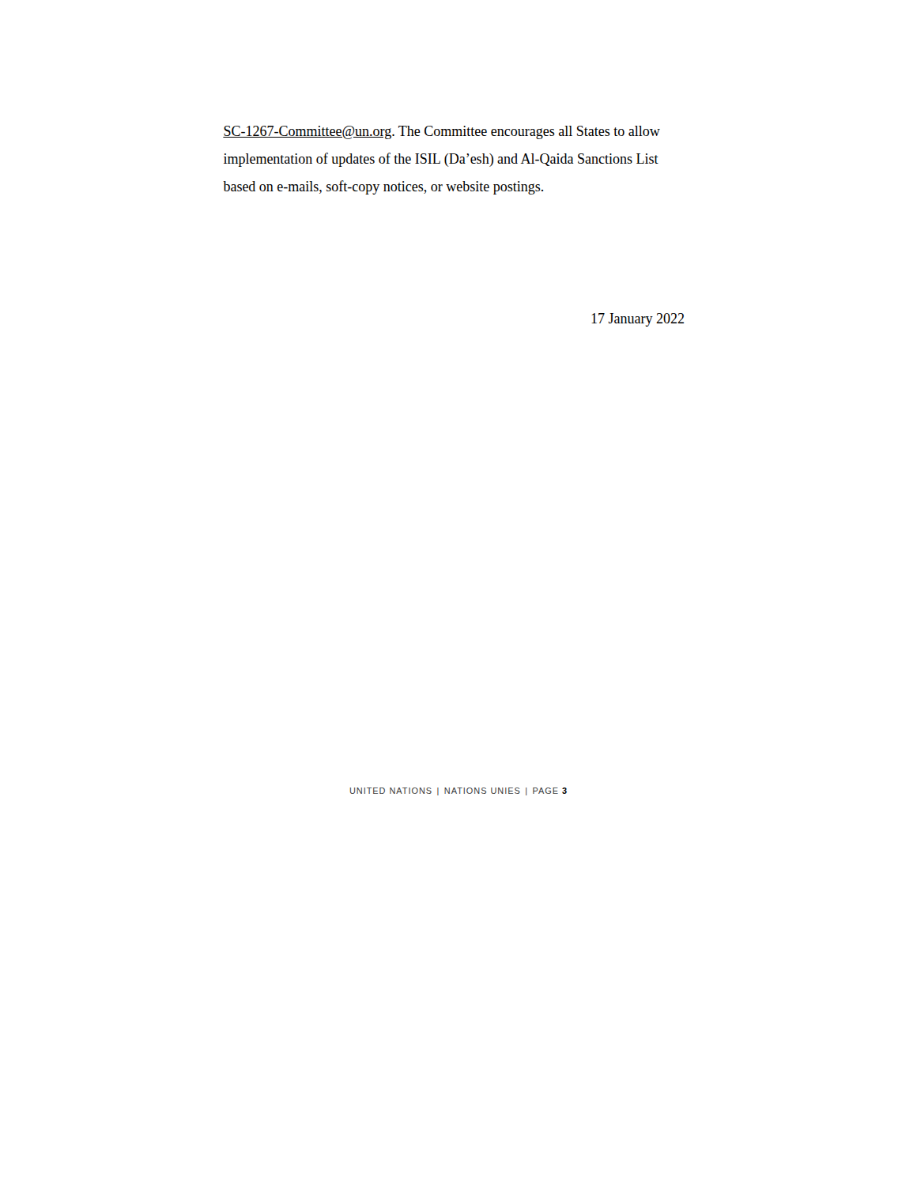SC-1267-Committee@un.org. The Committee encourages all States to allow implementation of updates of the ISIL (Da’esh) and Al-Qaida Sanctions List based on e-mails, soft-copy notices, or website postings.
17 January 2022
UNITED NATIONS|NATIONS UNIES|PAGE 3